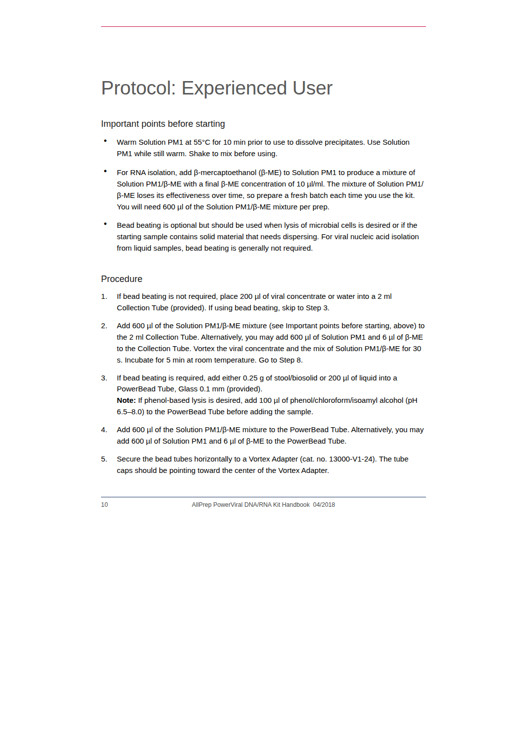Protocol: Experienced User
Important points before starting
Warm Solution PM1 at 55°C for 10 min prior to use to dissolve precipitates. Use Solution PM1 while still warm. Shake to mix before using.
For RNA isolation, add β-mercaptoethanol (β-ME) to Solution PM1 to produce a mixture of Solution PM1/β-ME with a final β-ME concentration of 10 µl/ml. The mixture of Solution PM1/β-ME loses its effectiveness over time, so prepare a fresh batch each time you use the kit. You will need 600 µl of the Solution PM1/β-ME mixture per prep.
Bead beating is optional but should be used when lysis of microbial cells is desired or if the starting sample contains solid material that needs dispersing. For viral nucleic acid isolation from liquid samples, bead beating is generally not required.
Procedure
If bead beating is not required, place 200 µl of viral concentrate or water into a 2 ml Collection Tube (provided). If using bead beating, skip to Step 3.
Add 600 µl of the Solution PM1/β-ME mixture (see Important points before starting, above) to the 2 ml Collection Tube. Alternatively, you may add 600 µl of Solution PM1 and 6 µl of β-ME to the Collection Tube. Vortex the viral concentrate and the mix of Solution PM1/β-ME for 30 s. Incubate for 5 min at room temperature. Go to Step 8.
If bead beating is required, add either 0.25 g of stool/biosolid or 200 µl of liquid into a PowerBead Tube, Glass 0.1 mm (provided).
Note: If phenol-based lysis is desired, add 100 µl of phenol/chloroform/isoamyl alcohol (pH 6.5–8.0) to the PowerBead Tube before adding the sample.
Add 600 µl of the Solution PM1/β-ME mixture to the PowerBead Tube. Alternatively, you may add 600 µl of Solution PM1 and 6 µl of β-ME to the PowerBead Tube.
Secure the bead tubes horizontally to a Vortex Adapter (cat. no. 13000-V1-24). The tube caps should be pointing toward the center of the Vortex Adapter.
10 AllPrep PowerViral DNA/RNA Kit Handbook 04/2018